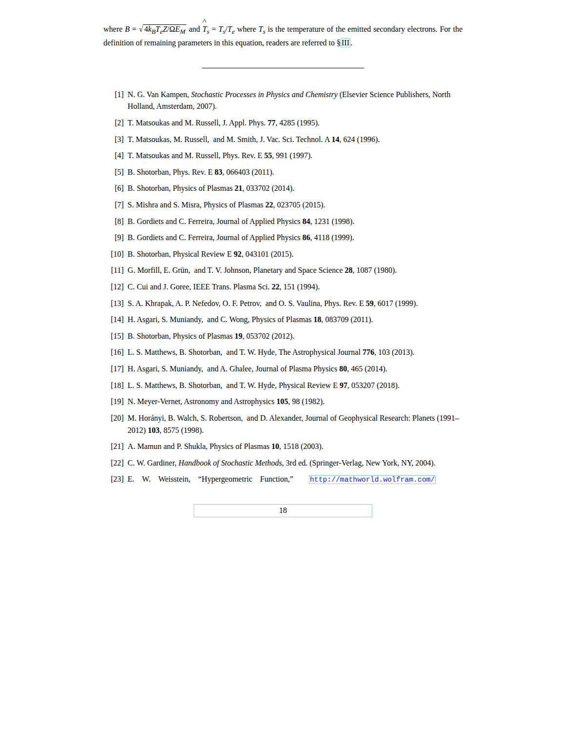where B = √4kBTeZ/ΩEM and Ts = Ts/Te where Ts is the temperature of the emitted secondary electrons. For the definition of remaining parameters in this equation, readers are referred to §III.
N. G. Van Kampen, Stochastic Processes in Physics and Chemistry (Elsevier Science Publishers, North Holland, Amsterdam, 2007).
T. Matsoukas and M. Russell, J. Appl. Phys. 77, 4285 (1995).
T. Matsoukas, M. Russell, and M. Smith, J. Vac. Sci. Technol. A 14, 624 (1996).
T. Matsoukas and M. Russell, Phys. Rev. E 55, 991 (1997).
B. Shotorban, Phys. Rev. E 83, 066403 (2011).
B. Shotorban, Physics of Plasmas 21, 033702 (2014).
S. Mishra and S. Misra, Physics of Plasmas 22, 023705 (2015).
B. Gordiets and C. Ferreira, Journal of Applied Physics 84, 1231 (1998).
B. Gordiets and C. Ferreira, Journal of Applied Physics 86, 4118 (1999).
B. Shotorban, Physical Review E 92, 043101 (2015).
G. Morfill, E. Grün, and T. V. Johnson, Planetary and Space Science 28, 1087 (1980).
C. Cui and J. Goree, IEEE Trans. Plasma Sci. 22, 151 (1994).
S. A. Khrapak, A. P. Nefedov, O. F. Petrov, and O. S. Vaulina, Phys. Rev. E 59, 6017 (1999).
H. Asgari, S. Muniandy, and C. Wong, Physics of Plasmas 18, 083709 (2011).
B. Shotorban, Physics of Plasmas 19, 053702 (2012).
L. S. Matthews, B. Shotorban, and T. W. Hyde, The Astrophysical Journal 776, 103 (2013).
H. Asgari, S. Muniandy, and A. Ghalee, Journal of Plasma Physics 80, 465 (2014).
L. S. Matthews, B. Shotorban, and T. W. Hyde, Physical Review E 97, 053207 (2018).
N. Meyer-Vernet, Astronomy and Astrophysics 105, 98 (1982).
M. Horányi, B. Walch, S. Robertson, and D. Alexander, Journal of Geophysical Research: Planets (1991–2012) 103, 8575 (1998).
A. Mamun and P. Shukla, Physics of Plasmas 10, 1518 (2003).
C. W. Gardiner, Handbook of Stochastic Methods, 3rd ed. (Springer-Verlag, New York, NY, 2004).
E. W. Weisstein, “Hypergeometric Function,” http://mathworld.wolfram.com/
18